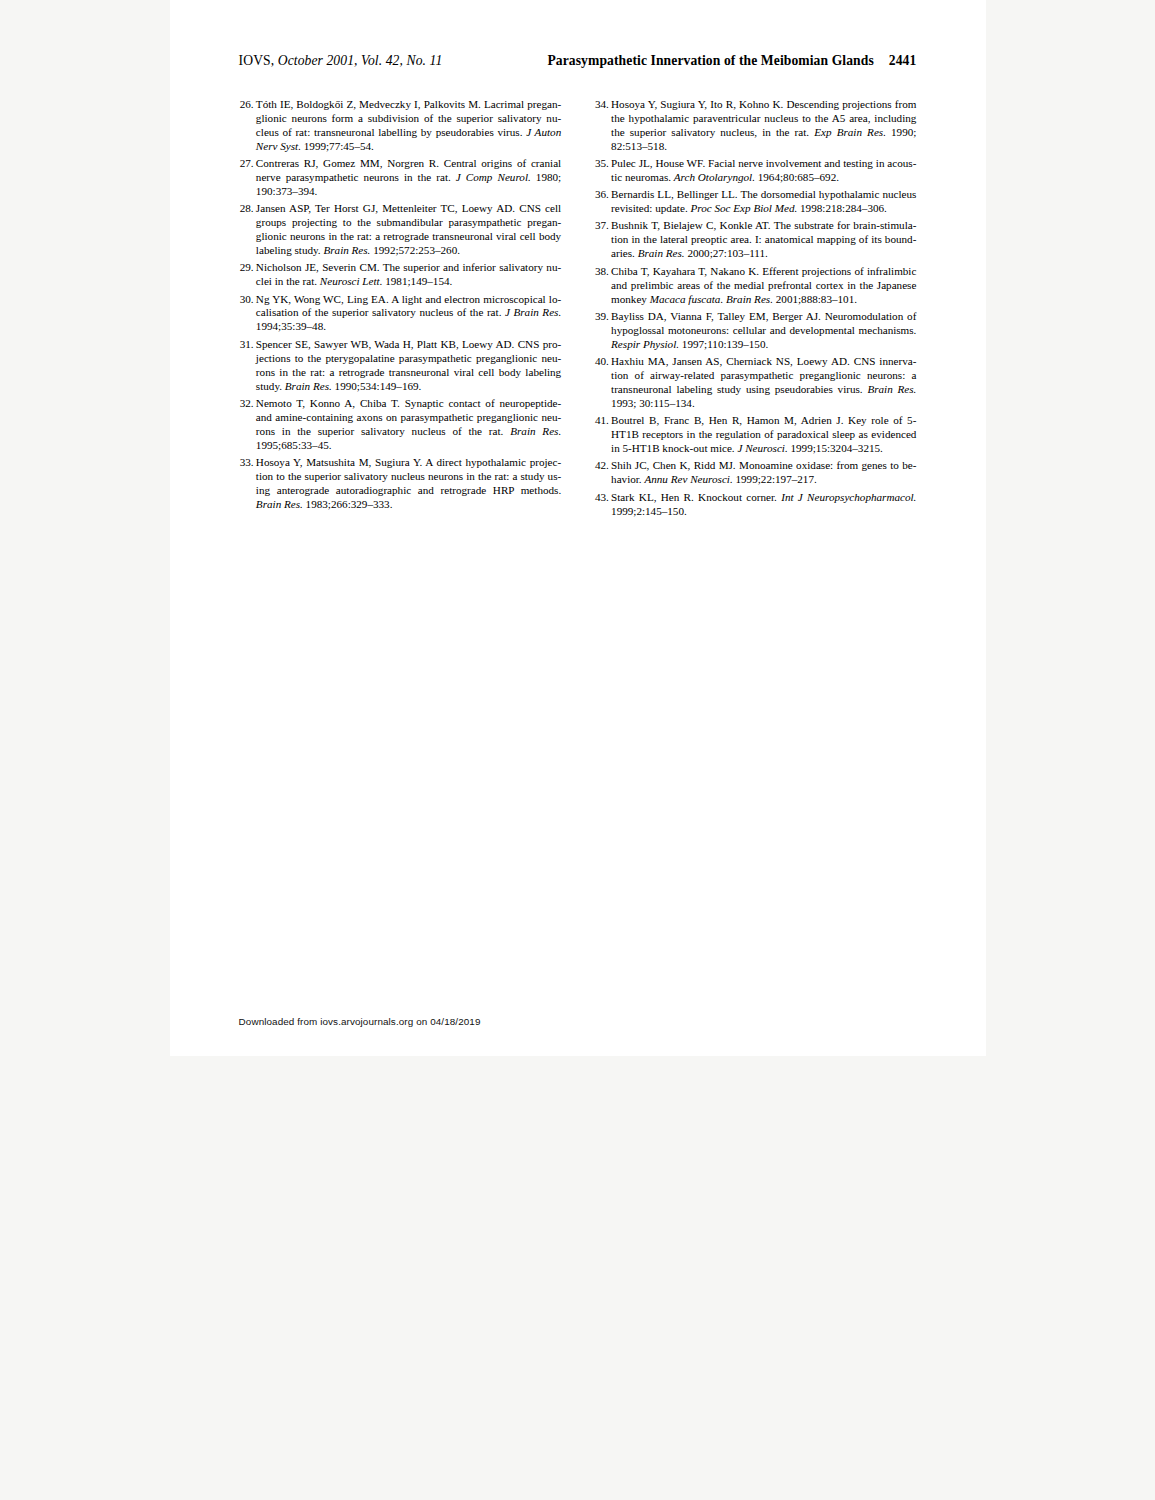IOVS, October 2001, Vol. 42, No. 11
Parasympathetic Innervation of the Meibomian Glands2441
Tóth IE, Boldogkői Z, Medveczky I, Palkovits M. Lacrimal preganglionic neurons form a subdivision of the superior salivatory nucleus of rat: transneuronal labelling by pseudorabies virus. J Auton Nerv Syst. 1999;77:45–54.
Contreras RJ, Gomez MM, Norgren R. Central origins of cranial nerve parasympathetic neurons in the rat. J Comp Neurol. 1980; 190:373–394.
Jansen ASP, Ter Horst GJ, Mettenleiter TC, Loewy AD. CNS cell groups projecting to the submandibular parasympathetic preganglionic neurons in the rat: a retrograde transneuronal viral cell body labeling study. Brain Res. 1992;572:253–260.
Nicholson JE, Severin CM. The superior and inferior salivatory nuclei in the rat. Neurosci Lett. 1981;149–154.
Ng YK, Wong WC, Ling EA. A light and electron microscopical localisation of the superior salivatory nucleus of the rat. J Brain Res. 1994;35:39–48.
Spencer SE, Sawyer WB, Wada H, Platt KB, Loewy AD. CNS projections to the pterygopalatine parasympathetic preganglionic neurons in the rat: a retrograde transneuronal viral cell body labeling study. Brain Res. 1990;534:149–169.
Nemoto T, Konno A, Chiba T. Synaptic contact of neuropeptide- and amine-containing axons on parasympathetic preganglionic neurons in the superior salivatory nucleus of the rat. Brain Res. 1995;685:33–45.
Hosoya Y, Matsushita M, Sugiura Y. A direct hypothalamic projection to the superior salivatory nucleus neurons in the rat: a study using anterograde autoradiographic and retrograde HRP methods. Brain Res. 1983;266:329–333.
Hosoya Y, Sugiura Y, Ito R, Kohno K. Descending projections from the hypothalamic paraventricular nucleus to the A5 area, including the superior salivatory nucleus, in the rat. Exp Brain Res. 1990; 82:513–518.
Pulec JL, House WF. Facial nerve involvement and testing in acoustic neuromas. Arch Otolaryngol. 1964;80:685–692.
Bernardis LL, Bellinger LL. The dorsomedial hypothalamic nucleus revisited: update. Proc Soc Exp Biol Med. 1998:218:284–306.
Bushnik T, Bielajew C, Konkle AT. The substrate for brain-stimulation in the lateral preoptic area. I: anatomical mapping of its boundaries. Brain Res. 2000;27:103–111.
Chiba T, Kayahara T, Nakano K. Efferent projections of infralimbic and prelimbic areas of the medial prefrontal cortex in the Japanese monkey Macaca fuscata. Brain Res. 2001;888:83–101.
Bayliss DA, Vianna F, Talley EM, Berger AJ. Neuromodulation of hypoglossal motoneurons: cellular and developmental mechanisms. Respir Physiol. 1997;110:139–150.
Haxhiu MA, Jansen AS, Cherniack NS, Loewy AD. CNS innervation of airway-related parasympathetic preganglionic neurons: a transneuronal labeling study using pseudorabies virus. Brain Res. 1993; 30:115–134.
Boutrel B, Franc B, Hen R, Hamon M, Adrien J. Key role of 5-HT1B receptors in the regulation of paradoxical sleep as evidenced in 5-HT1B knock-out mice. J Neurosci. 1999;15:3204–3215.
Shih JC, Chen K, Ridd MJ. Monoamine oxidase: from genes to behavior. Annu Rev Neurosci. 1999;22:197–217.
Stark KL, Hen R. Knockout corner. Int J Neuropsychopharmacol. 1999;2:145–150.
Downloaded from iovs.arvojournals.org on 04/18/2019